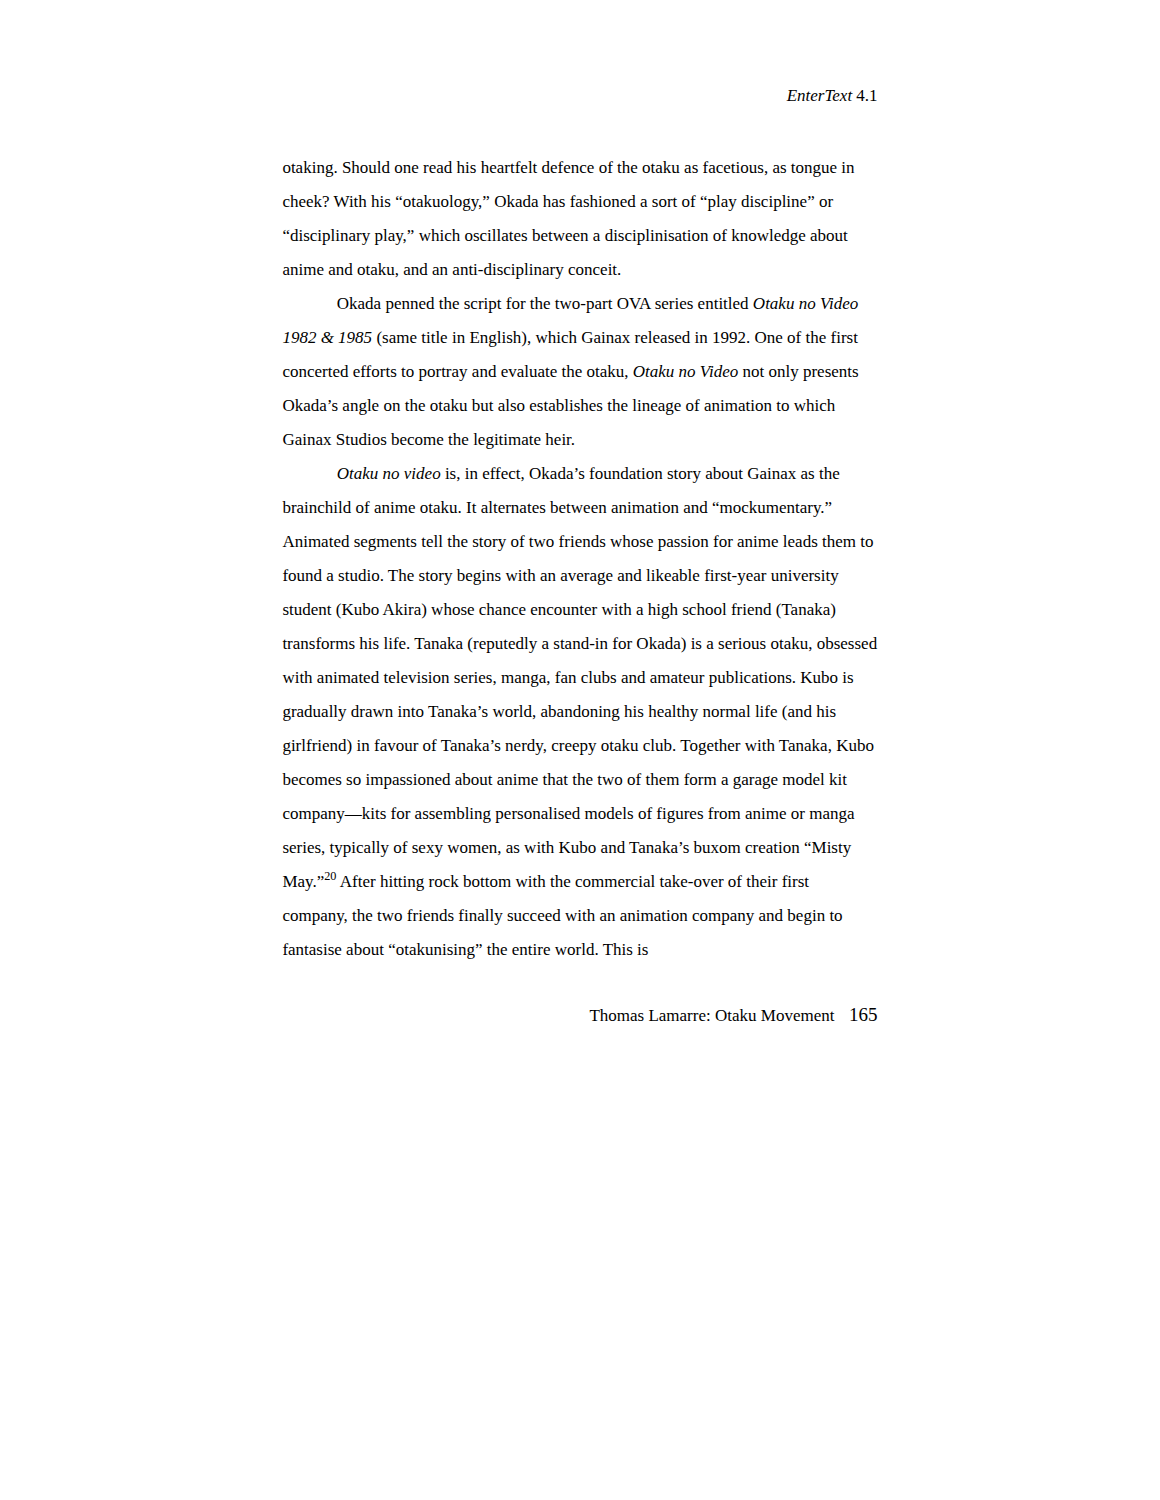EnterText 4.1
otaking. Should one read his heartfelt defence of the otaku as facetious, as tongue in cheek? With his “otakuology,” Okada has fashioned a sort of “play discipline” or “disciplinary play,” which oscillates between a disciplinisation of knowledge about anime and otaku, and an anti-disciplinary conceit.
Okada penned the script for the two-part OVA series entitled Otaku no Video 1982 & 1985 (same title in English), which Gainax released in 1992. One of the first concerted efforts to portray and evaluate the otaku, Otaku no Video not only presents Okada’s angle on the otaku but also establishes the lineage of animation to which Gainax Studios become the legitimate heir.
Otaku no video is, in effect, Okada’s foundation story about Gainax as the brainchild of anime otaku. It alternates between animation and “mockumentary.” Animated segments tell the story of two friends whose passion for anime leads them to found a studio. The story begins with an average and likeable first-year university student (Kubo Akira) whose chance encounter with a high school friend (Tanaka) transforms his life. Tanaka (reputedly a stand-in for Okada) is a serious otaku, obsessed with animated television series, manga, fan clubs and amateur publications. Kubo is gradually drawn into Tanaka’s world, abandoning his healthy normal life (and his girlfriend) in favour of Tanaka’s nerdy, creepy otaku club. Together with Tanaka, Kubo becomes so impassioned about anime that the two of them form a garage model kit company—kits for assembling personalised models of figures from anime or manga series, typically of sexy women, as with Kubo and Tanaka’s buxom creation “Misty May.”20 After hitting rock bottom with the commercial take-over of their first company, the two friends finally succeed with an animation company and begin to fantasise about “otakunising” the entire world. This is
Thomas Lamarre: Otaku Movement 165